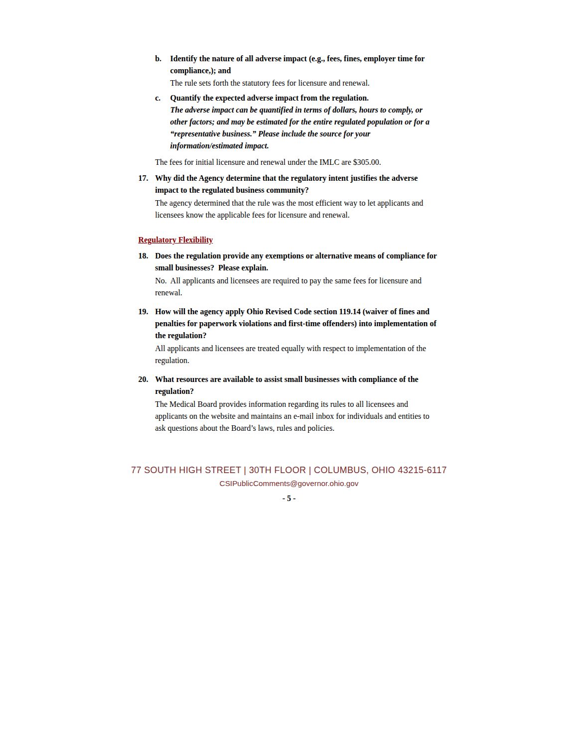b. Identify the nature of all adverse impact (e.g., fees, fines, employer time for compliance,); and
The rule sets forth the statutory fees for licensure and renewal.
c. Quantify the expected adverse impact from the regulation.
The adverse impact can be quantified in terms of dollars, hours to comply, or other factors; and may be estimated for the entire regulated population or for a “representative business.” Please include the source for your information/estimated impact.
The fees for initial licensure and renewal under the IMLC are $305.00.
17. Why did the Agency determine that the regulatory intent justifies the adverse impact to the regulated business community?
The agency determined that the rule was the most efficient way to let applicants and licensees know the applicable fees for licensure and renewal.
Regulatory Flexibility
18. Does the regulation provide any exemptions or alternative means of compliance for small businesses? Please explain.
No. All applicants and licensees are required to pay the same fees for licensure and renewal.
19. How will the agency apply Ohio Revised Code section 119.14 (waiver of fines and penalties for paperwork violations and first-time offenders) into implementation of the regulation?
All applicants and licensees are treated equally with respect to implementation of the regulation.
20. What resources are available to assist small businesses with compliance of the regulation?
The Medical Board provides information regarding its rules to all licensees and applicants on the website and maintains an e-mail inbox for individuals and entities to ask questions about the Board’s laws, rules and policies.
77 SOUTH HIGH STREET | 30TH FLOOR | COLUMBUS, OHIO 43215-6117
CSIPublicComments@governor.ohio.gov
- 5 -